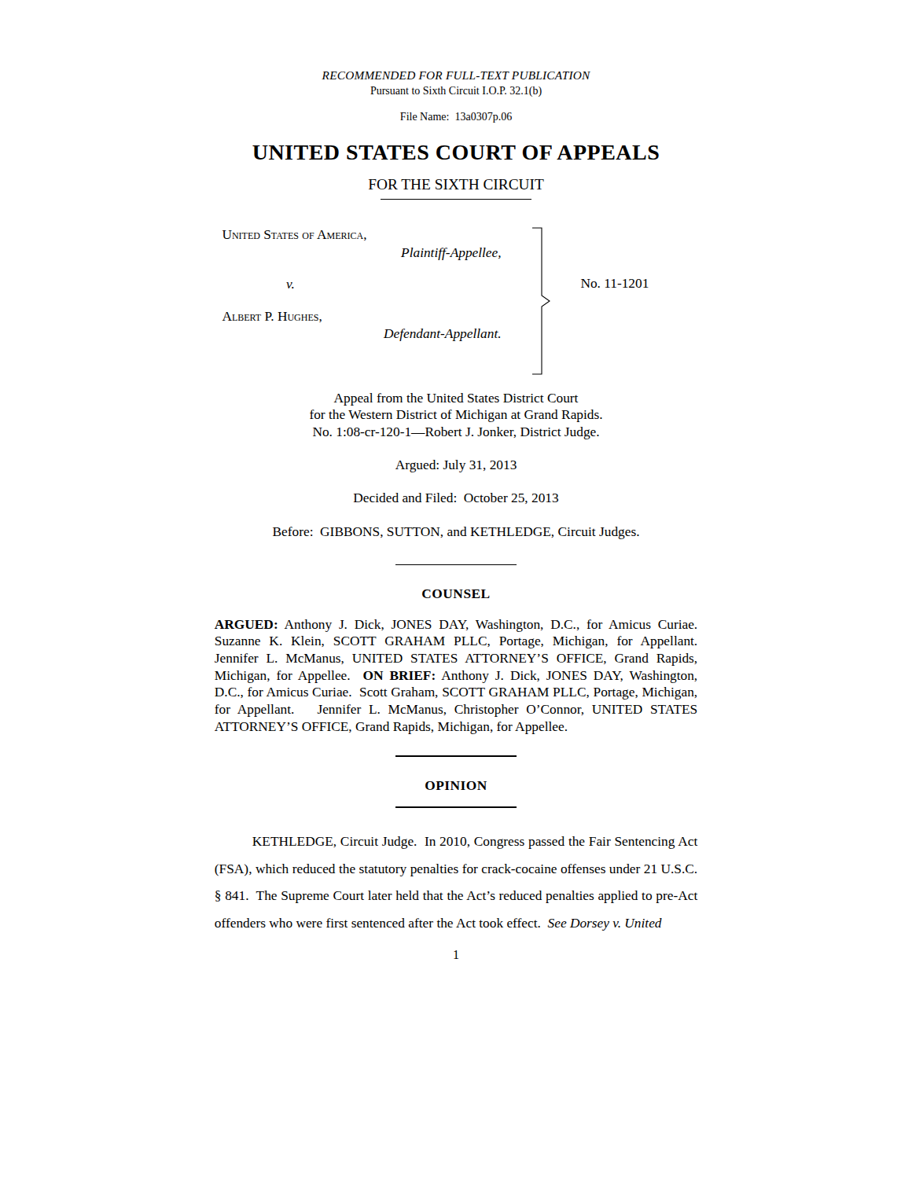RECOMMENDED FOR FULL-TEXT PUBLICATION
Pursuant to Sixth Circuit I.O.P. 32.1(b)
File Name: 13a0307p.06
UNITED STATES COURT OF APPEALS
FOR THE SIXTH CIRCUIT
| United States of America, Plaintiff-Appellee, v. Albert P. Hughes, Defendant-Appellant. | | No. 11-1201 |
Appeal from the United States District Court
for the Western District of Michigan at Grand Rapids.
No. 1:08-cr-120-1—Robert J. Jonker, District Judge.
Argued: July 31, 2013
Decided and Filed: October 25, 2013
Before: GIBBONS, SUTTON, and KETHLEDGE, Circuit Judges.
COUNSEL
ARGUED: Anthony J. Dick, JONES DAY, Washington, D.C., for Amicus Curiae. Suzanne K. Klein, SCOTT GRAHAM PLLC, Portage, Michigan, for Appellant. Jennifer L. McManus, UNITED STATES ATTORNEY’S OFFICE, Grand Rapids, Michigan, for Appellee. ON BRIEF: Anthony J. Dick, JONES DAY, Washington, D.C., for Amicus Curiae. Scott Graham, SCOTT GRAHAM PLLC, Portage, Michigan, for Appellant. Jennifer L. McManus, Christopher O’Connor, UNITED STATES ATTORNEY’S OFFICE, Grand Rapids, Michigan, for Appellee.
OPINION
KETHLEDGE, Circuit Judge. In 2010, Congress passed the Fair Sentencing Act (FSA), which reduced the statutory penalties for crack-cocaine offenses under 21 U.S.C. § 841. The Supreme Court later held that the Act’s reduced penalties applied to pre-Act offenders who were first sentenced after the Act took effect. See Dorsey v. United
1